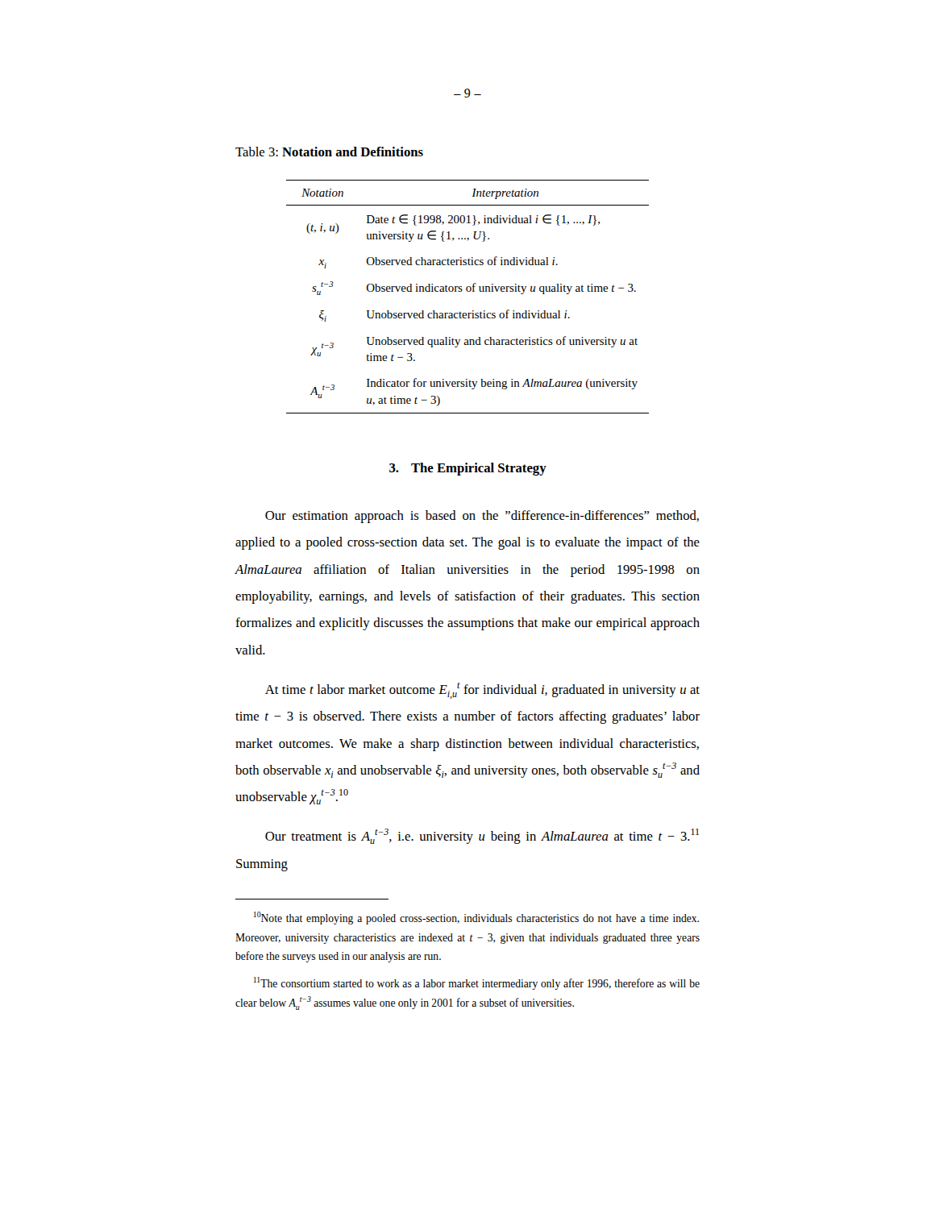– 9 –
Table 3: Notation and Definitions
| Notation | Interpretation |
| ( t , i , u ) | Date t ∈ {1998, 2001}, individual i ∈ {1, ..., I }, university u ∈ {1, ..., U }. |
| x i | Observed characteristics of individual i . |
| s u t−3 | Observed indicators of university u quality at time t − 3. |
| ξ i | Unobserved characteristics of individual i . |
| χ u t−3 | Unobserved quality and characteristics of university u at time t − 3. |
| A u t−3 | Indicator for university being in AlmaLaurea (university u , at time t − 3) |
3. The Empirical Strategy
Our estimation approach is based on the ”difference-in-differences” method, applied to a pooled cross-section data set. The goal is to evaluate the impact of the AlmaLaurea affiliation of Italian universities in the period 1995-1998 on employability, earnings, and levels of satisfaction of their graduates. This section formalizes and explicitly discusses the assumptions that make our empirical approach valid.
At time t labor market outcome Ei,u t for individual i, graduated in university u at time t − 3 is observed. There exists a number of factors affecting graduates’ labor market outcomes. We make a sharp distinction between individual characteristics, both observable xi and unobservable ξi, and university ones, both observable sut−3 and unobservable χut−3.10
Our treatment is Aut−3, i.e. university u being in AlmaLaurea at time t − 3.11 Summing
10Note that employing a pooled cross-section, individuals characteristics do not have a time index. Moreover, university characteristics are indexed at t − 3, given that individuals graduated three years before the surveys used in our analysis are run.
11The consortium started to work as a labor market intermediary only after 1996, therefore as will be clear below Aut−3 assumes value one only in 2001 for a subset of universities.